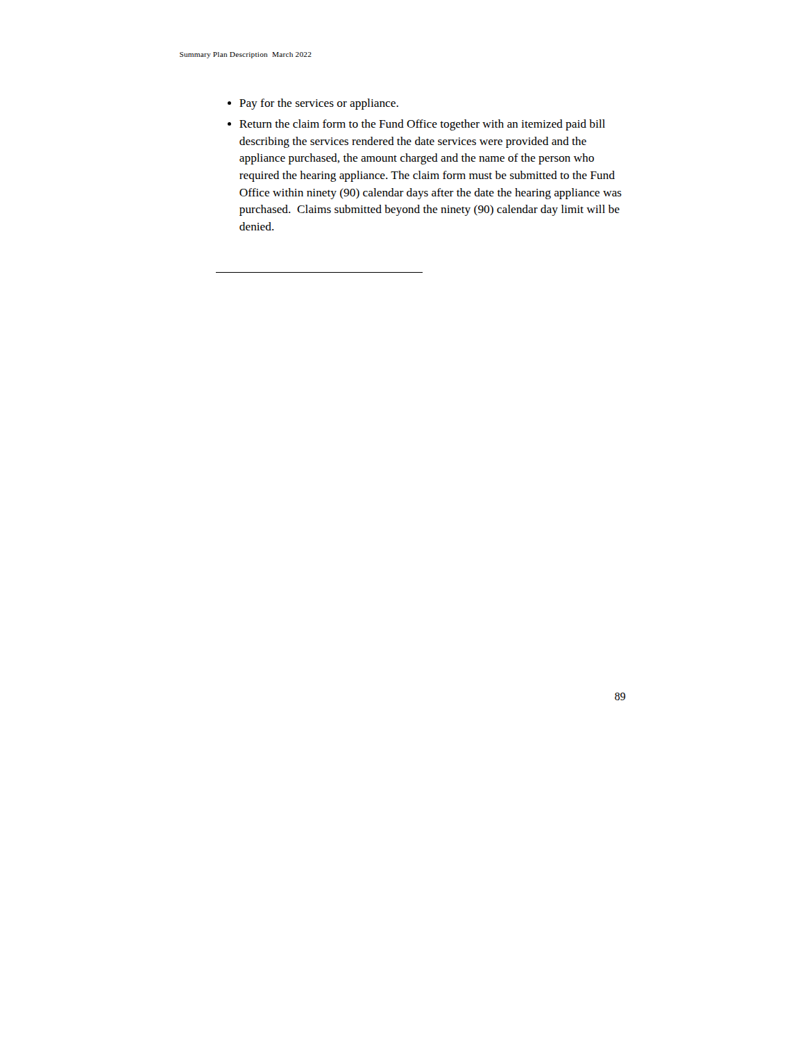Summary Plan Description March 2022
Pay for the services or appliance.
Return the claim form to the Fund Office together with an itemized paid bill describing the services rendered the date services were provided and the appliance purchased, the amount charged and the name of the person who required the hearing appliance. The claim form must be submitted to the Fund Office within ninety (90) calendar days after the date the hearing appliance was purchased. Claims submitted beyond the ninety (90) calendar day limit will be denied.
89